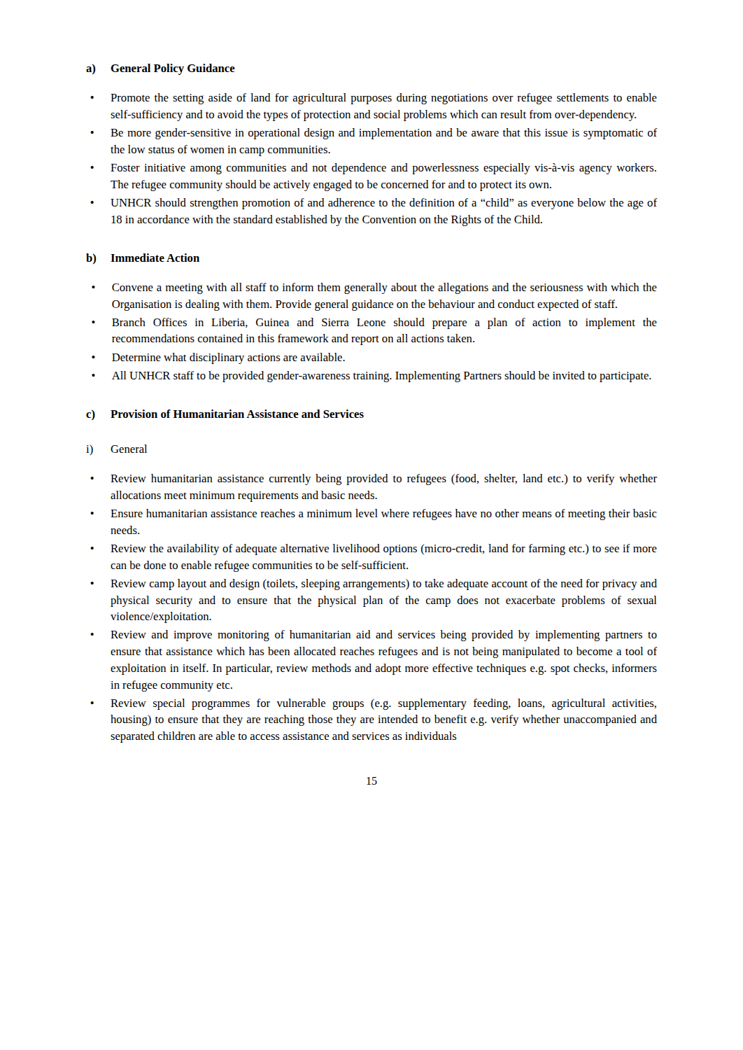a) General Policy Guidance
Promote the setting aside of land for agricultural purposes during negotiations over refugee settlements to enable self-sufficiency and to avoid the types of protection and social problems which can result from over-dependency.
Be more gender-sensitive in operational design and implementation and be aware that this issue is symptomatic of the low status of women in camp communities.
Foster initiative among communities and not dependence and powerlessness especially vis-à-vis agency workers. The refugee community should be actively engaged to be concerned for and to protect its own.
UNHCR should strengthen promotion of and adherence to the definition of a “child” as everyone below the age of 18 in accordance with the standard established by the Convention on the Rights of the Child.
b) Immediate Action
Convene a meeting with all staff to inform them generally about the allegations and the seriousness with which the Organisation is dealing with them. Provide general guidance on the behaviour and conduct expected of staff.
Branch Offices in Liberia, Guinea and Sierra Leone should prepare a plan of action to implement the recommendations contained in this framework and report on all actions taken.
Determine what disciplinary actions are available.
All UNHCR staff to be provided gender-awareness training. Implementing Partners should be invited to participate.
c) Provision of Humanitarian Assistance and Services
i) General
Review humanitarian assistance currently being provided to refugees (food, shelter, land etc.) to verify whether allocations meet minimum requirements and basic needs.
Ensure humanitarian assistance reaches a minimum level where refugees have no other means of meeting their basic needs.
Review the availability of adequate alternative livelihood options (micro-credit, land for farming etc.) to see if more can be done to enable refugee communities to be self-sufficient.
Review camp layout and design (toilets, sleeping arrangements) to take adequate account of the need for privacy and physical security and to ensure that the physical plan of the camp does not exacerbate problems of sexual violence/exploitation.
Review and improve monitoring of humanitarian aid and services being provided by implementing partners to ensure that assistance which has been allocated reaches refugees and is not being manipulated to become a tool of exploitation in itself. In particular, review methods and adopt more effective techniques e.g. spot checks, informers in refugee community etc.
Review special programmes for vulnerable groups (e.g. supplementary feeding, loans, agricultural activities, housing) to ensure that they are reaching those they are intended to benefit e.g. verify whether unaccompanied and separated children are able to access assistance and services as individuals
15